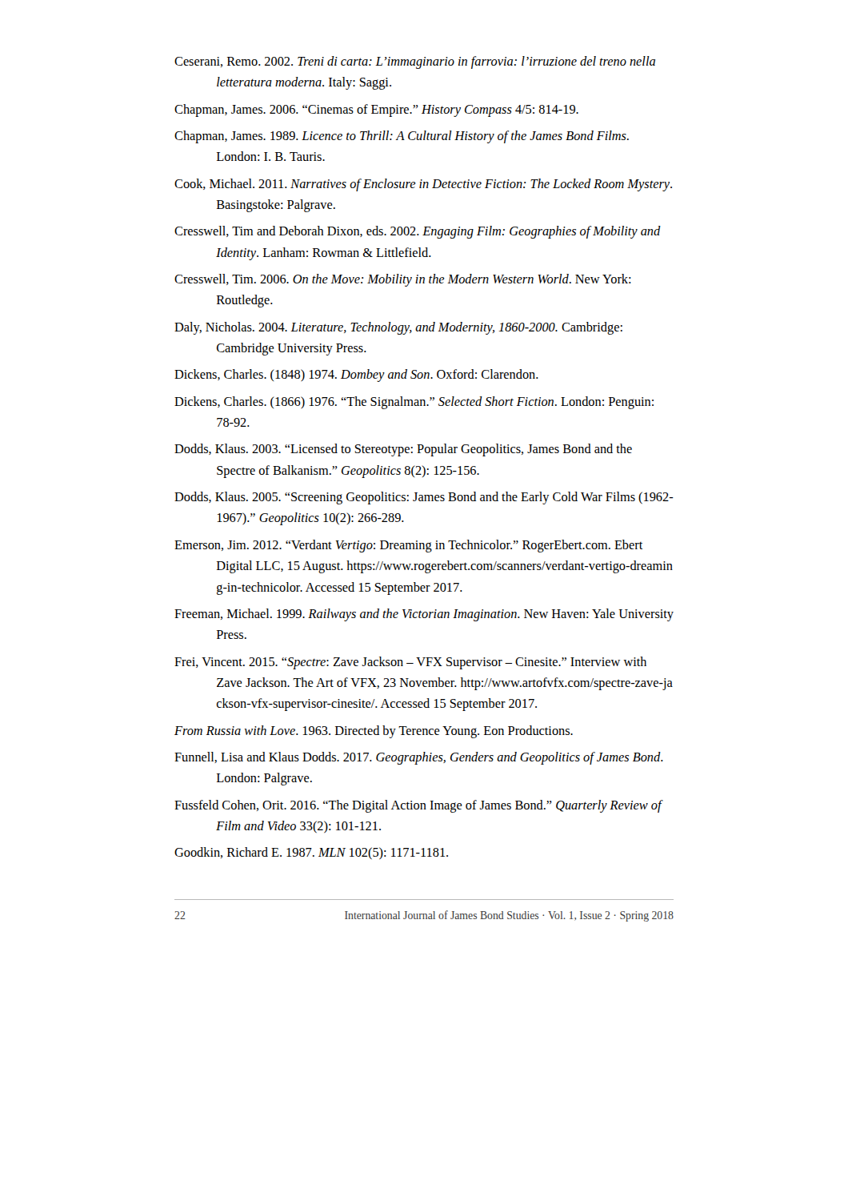Ceserani, Remo. 2002. Treni di carta: L’immaginario in farrovia: l’irruzione del treno nella letteratura moderna. Italy: Saggi.
Chapman, James. 2006. “Cinemas of Empire.” History Compass 4/5: 814-19.
Chapman, James. 1989. Licence to Thrill: A Cultural History of the James Bond Films. London: I. B. Tauris.
Cook, Michael. 2011. Narratives of Enclosure in Detective Fiction: The Locked Room Mystery. Basingstoke: Palgrave.
Cresswell, Tim and Deborah Dixon, eds. 2002. Engaging Film: Geographies of Mobility and Identity. Lanham: Rowman & Littlefield.
Cresswell, Tim. 2006. On the Move: Mobility in the Modern Western World. New York: Routledge.
Daly, Nicholas. 2004. Literature, Technology, and Modernity, 1860-2000. Cambridge: Cambridge University Press.
Dickens, Charles. (1848) 1974. Dombey and Son. Oxford: Clarendon.
Dickens, Charles. (1866) 1976. “The Signalman.” Selected Short Fiction. London: Penguin: 78-92.
Dodds, Klaus. 2003. “Licensed to Stereotype: Popular Geopolitics, James Bond and the Spectre of Balkanism.” Geopolitics 8(2): 125-156.
Dodds, Klaus. 2005. “Screening Geopolitics: James Bond and the Early Cold War Films (1962-1967).” Geopolitics 10(2): 266-289.
Emerson, Jim. 2012. “Verdant Vertigo: Dreaming in Technicolor.” RogerEbert.com. Ebert Digital LLC, 15 August. https://www.rogerebert.com/scanners/verdant-vertigo-dreaming-in-technicolor. Accessed 15 September 2017.
Freeman, Michael. 1999. Railways and the Victorian Imagination. New Haven: Yale University Press.
Frei, Vincent. 2015. “Spectre: Zave Jackson – VFX Supervisor – Cinesite.” Interview with Zave Jackson. The Art of VFX, 23 November. http://www.artofvfx.com/spectre-zave-jackson-vfx-supervisor-cinesite/. Accessed 15 September 2017.
From Russia with Love. 1963. Directed by Terence Young. Eon Productions.
Funnell, Lisa and Klaus Dodds. 2017. Geographies, Genders and Geopolitics of James Bond. London: Palgrave.
Fussfeld Cohen, Orit. 2016. “The Digital Action Image of James Bond.” Quarterly Review of Film and Video 33(2): 101-121.
Goodkin, Richard E. 1987. MLN 102(5): 1171-1181.
22 International Journal of James Bond Studies · Vol. 1, Issue 2 · Spring 2018